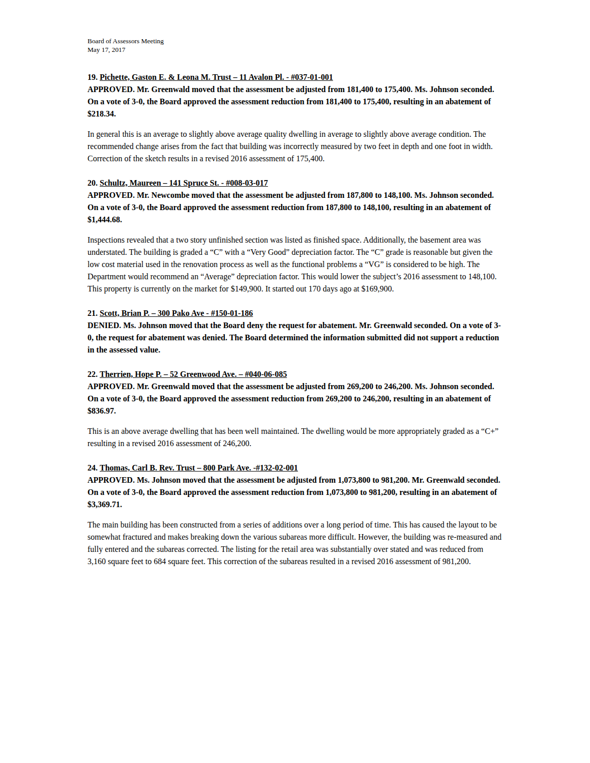Board of Assessors Meeting
May 17, 2017
19. Pichette, Gaston E. & Leona M. Trust – 11 Avalon Pl. - #037-01-001
APPROVED. Mr. Greenwald moved that the assessment be adjusted from 181,400 to 175,400. Ms. Johnson seconded. On a vote of 3-0, the Board approved the assessment reduction from 181,400 to 175,400, resulting in an abatement of $218.34.
In general this is an average to slightly above average quality dwelling in average to slightly above average condition. The recommended change arises from the fact that building was incorrectly measured by two feet in depth and one foot in width. Correction of the sketch results in a revised 2016 assessment of 175,400.
20. Schultz, Maureen – 141 Spruce St. - #008-03-017
APPROVED. Mr. Newcombe moved that the assessment be adjusted from 187,800 to 148,100. Ms. Johnson seconded. On a vote of 3-0, the Board approved the assessment reduction from 187,800 to 148,100, resulting in an abatement of $1,444.68.
Inspections revealed that a two story unfinished section was listed as finished space. Additionally, the basement area was understated. The building is graded a “C” with a “Very Good” depreciation factor. The “C” grade is reasonable but given the low cost material used in the renovation process as well as the functional problems a “VG” is considered to be high. The Department would recommend an “Average” depreciation factor. This would lower the subject’s 2016 assessment to 148,100. This property is currently on the market for $149,900. It started out 170 days ago at $169,900.
21. Scott, Brian P. – 300 Pako Ave - #150-01-186
DENIED. Ms. Johnson moved that the Board deny the request for abatement. Mr. Greenwald seconded. On a vote of 3-0, the request for abatement was denied. The Board determined the information submitted did not support a reduction in the assessed value.
22. Therrien, Hope P. – 52 Greenwood Ave. – #040-06-085
APPROVED. Mr. Greenwald moved that the assessment be adjusted from 269,200 to 246,200. Ms. Johnson seconded. On a vote of 3-0, the Board approved the assessment reduction from 269,200 to 246,200, resulting in an abatement of $836.97.
This is an above average dwelling that has been well maintained. The dwelling would be more appropriately graded as a “C+” resulting in a revised 2016 assessment of 246,200.
24. Thomas, Carl B. Rev. Trust – 800 Park Ave. -#132-02-001
APPROVED. Ms. Johnson moved that the assessment be adjusted from 1,073,800 to 981,200. Mr. Greenwald seconded. On a vote of 3-0, the Board approved the assessment reduction from 1,073,800 to 981,200, resulting in an abatement of $3,369.71.
The main building has been constructed from a series of additions over a long period of time. This has caused the layout to be somewhat fractured and makes breaking down the various subareas more difficult. However, the building was re-measured and fully entered and the subareas corrected. The listing for the retail area was substantially over stated and was reduced from 3,160 square feet to 684 square feet. This correction of the subareas resulted in a revised 2016 assessment of 981,200.